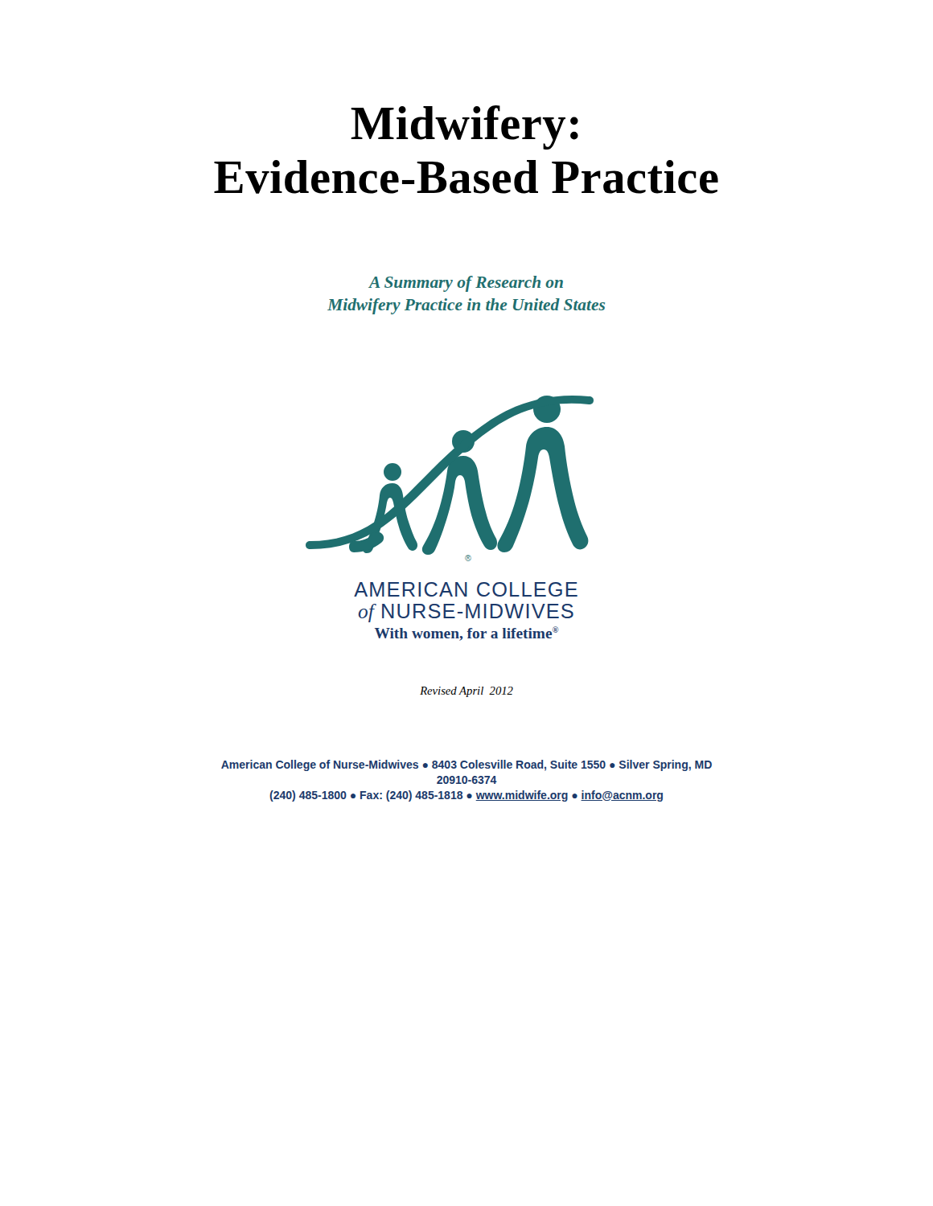Midwifery:
Evidence-Based Practice
A Summary of Research on
Midwifery Practice in the United States
®
AMERICAN COLLEGE
of NURSE-MIDWIVES
With women, for a lifetime®
Revised April 2012
American College of Nurse-Midwives ● 8403 Colesville Road, Suite 1550 ● Silver Spring, MD 20910-6374
(240) 485-1800 ● Fax: (240) 485-1818 ● www.midwife.org ● info@acnm.org